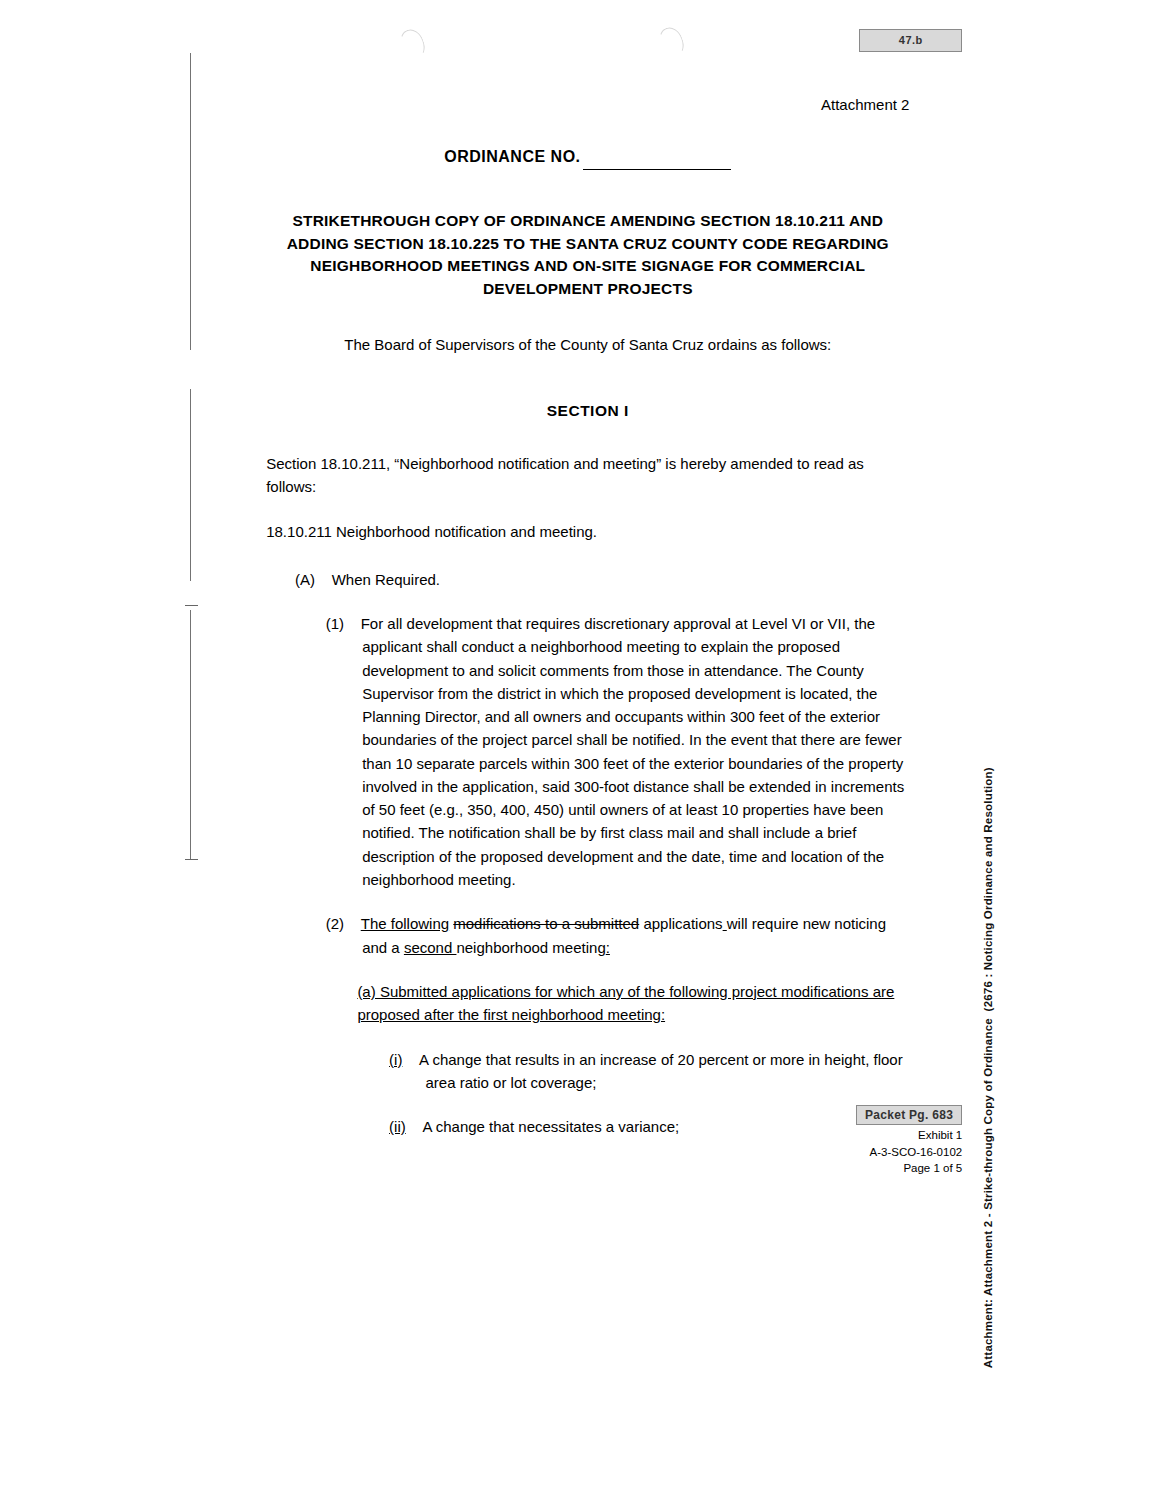47.b
Attachment: Attachment 2 - Strike-through Copy of Ordinance (2676 : Noticing Ordinance and Resolution)
Attachment 2
ORDINANCE NO.
STRIKETHROUGH COPY OF ORDINANCE AMENDING SECTION 18.10.211 AND ADDING SECTION 18.10.225 TO THE SANTA CRUZ COUNTY CODE REGARDING NEIGHBORHOOD MEETINGS AND ON-SITE SIGNAGE FOR COMMERCIAL DEVELOPMENT PROJECTS
The Board of Supervisors of the County of Santa Cruz ordains as follows:
SECTION I
Section 18.10.211, “Neighborhood notification and meeting” is hereby amended to read as follows:
18.10.211 Neighborhood notification and meeting.
(A) When Required.
(1) For all development that requires discretionary approval at Level VI or VII, the applicant shall conduct a neighborhood meeting to explain the proposed development to and solicit comments from those in attendance. The County Supervisor from the district in which the proposed development is located, the Planning Director, and all owners and occupants within 300 feet of the exterior boundaries of the project parcel shall be notified. In the event that there are fewer than 10 separate parcels within 300 feet of the exterior boundaries of the property involved in the application, said 300-foot distance shall be extended in increments of 50 feet (e.g., 350, 400, 450) until owners of at least 10 properties have been notified. The notification shall be by first class mail and shall include a brief description of the proposed development and the date, time and location of the neighborhood meeting.
(2) The following modifications to a submitted applications will require new noticing and a second neighborhood meeting:
(a) Submitted applications for which any of the following project modifications are proposed after the first neighborhood meeting:
(i) A change that results in an increase of 20 percent or more in height, floor area ratio or lot coverage;
(ii) A change that necessitates a variance;
Packet Pg. 683
Exhibit 1
A-3-SCO-16-0102
Page 1 of 5